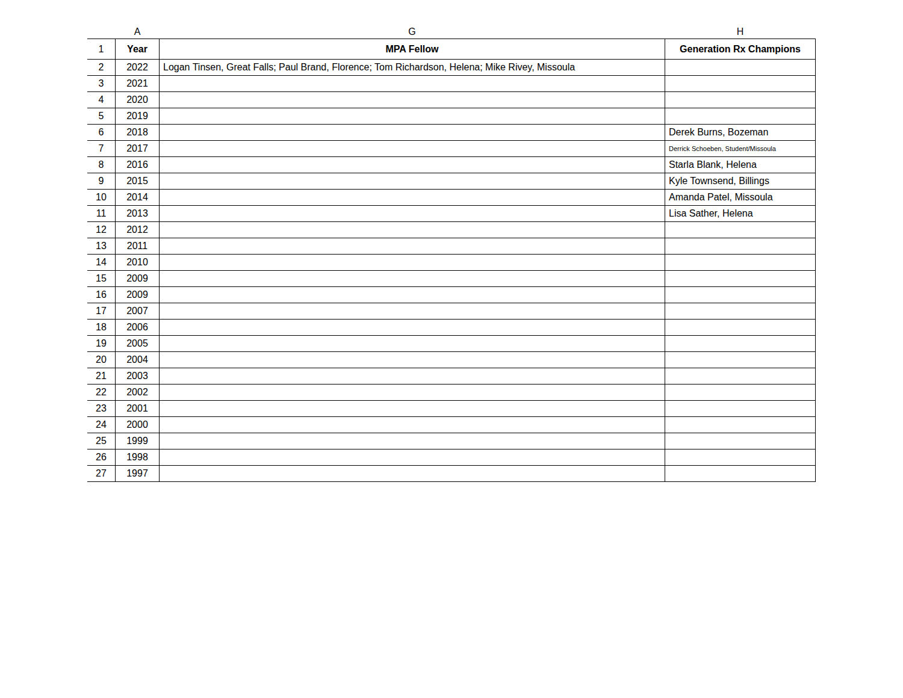| | A | G | H |
| 1 | Year | MPA Fellow | Generation Rx Champions |
| 2 | 2022 | Logan Tinsen, Great Falls; Paul Brand, Florence; Tom Richardson, Helena; Mike Rivey, Missoula | |
| 3 | 2021 | | |
| 4 | 2020 | | |
| 5 | 2019 | | |
| 6 | 2018 | | Derek Burns, Bozeman |
| 7 | 2017 | | Derrick Schoeben, Student/Missoula |
| 8 | 2016 | | Starla Blank, Helena |
| 9 | 2015 | | Kyle Townsend, Billings |
| 10 | 2014 | | Amanda Patel, Missoula |
| 11 | 2013 | | Lisa Sather, Helena |
| 12 | 2012 | | |
| 13 | 2011 | | |
| 14 | 2010 | | |
| 15 | 2009 | | |
| 16 | 2009 | | |
| 17 | 2007 | | |
| 18 | 2006 | | |
| 19 | 2005 | | |
| 20 | 2004 | | |
| 21 | 2003 | | |
| 22 | 2002 | | |
| 23 | 2001 | | |
| 24 | 2000 | | |
| 25 | 1999 | | |
| 26 | 1998 | | |
| 27 | 1997 | | |